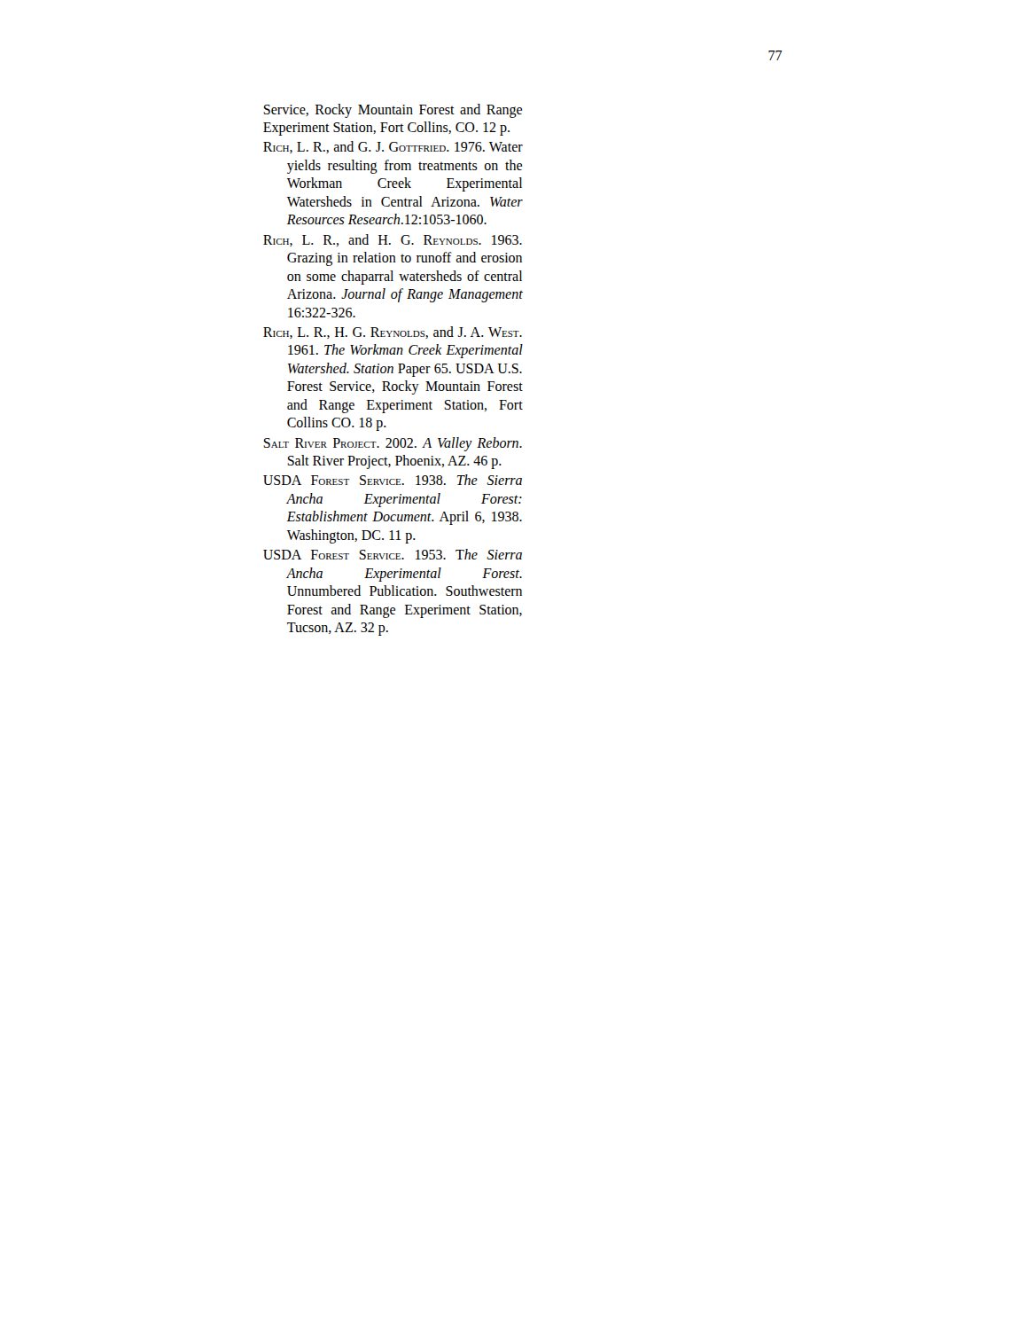77
Service, Rocky Mountain Forest and Range Experiment Station, Fort Collins, CO. 12 p.
Rich, L. R., and G. J. Gottfried. 1976. Water yields resulting from treatments on the Workman Creek Experimental Watersheds in Central Arizona. Water Resources Research.12:1053-1060.
Rich, L. R., and H. G. Reynolds. 1963. Grazing in relation to runoff and erosion on some chaparral watersheds of central Arizona. Journal of Range Management 16:322-326.
Rich, L. R., H. G. Reynolds, and J. A. West. 1961. The Workman Creek Experimental Watershed. Station Paper 65. USDA U.S. Forest Service, Rocky Mountain Forest and Range Experiment Station, Fort Collins CO. 18 p.
Salt River Project. 2002. A Valley Reborn. Salt River Project, Phoenix, AZ. 46 p.
USDA Forest Service. 1938. The Sierra Ancha Experimental Forest: Establishment Document. April 6, 1938. Washington, DC. 11 p.
USDA Forest Service. 1953. The Sierra Ancha Experimental Forest. Unnumbered Publication. Southwestern Forest and Range Experiment Station, Tucson, AZ. 32 p.